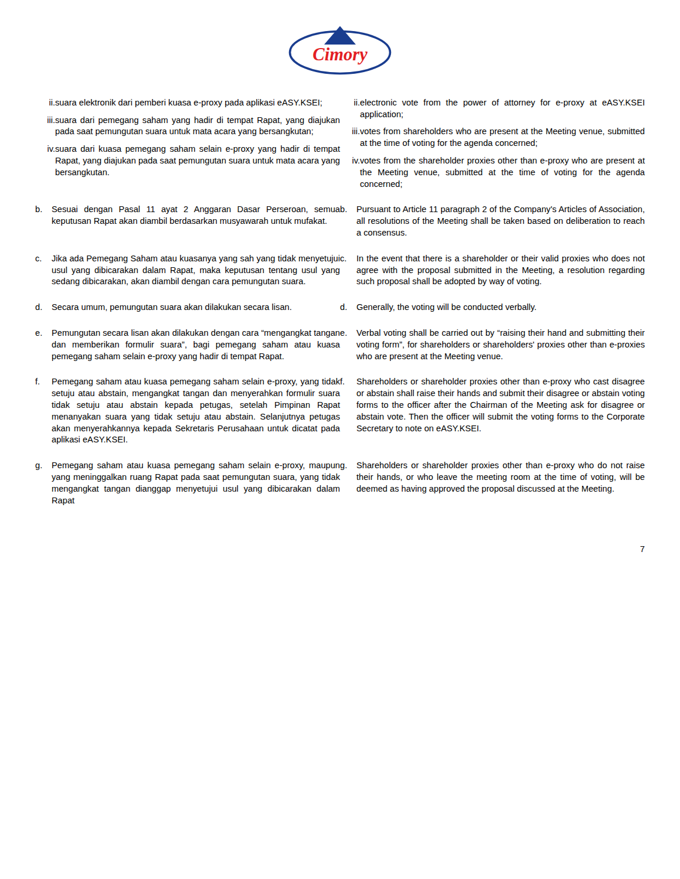| / ii. / suara elektronik dari pemberi kuasa e-proxy pada aplikasi eASY.KSEI; / / iii. / suara dari pemegang saham yang hadir di tempat Rapat, yang diajukan pada saat pemungutan suara untuk mata acara yang bersangkutan; / / iv. / suara dari kuasa pemegang saham selain e-proxy yang hadir di tempat Rapat, yang diajukan pada saat pemungutan suara untuk mata acara yang bersangkutan. / | / ii. / electronic vote from the power of attorney for e-proxy at eASY.KSEI application; / / iii. / votes from shareholders who are present at the Meeting venue, submitted at the time of voting for the agenda concerned; / / iv. / votes from the shareholder proxies other than e-proxy who are present at the Meeting venue, submitted at the time of voting for the agenda concerned; / |
| / b. / Sesuai dengan Pasal 11 ayat 2 Anggaran Dasar Perseroan, semua keputusan Rapat akan diambil berdasarkan musyawarah untuk mufakat. / | / b. / Pursuant to Article 11 paragraph 2 of the Company's Articles of Association, all resolutions of the Meeting shall be taken based on deliberation to reach a consensus. / |
| / c. / Jika ada Pemegang Saham atau kuasanya yang sah yang tidak menyetujui usul yang dibicarakan dalam Rapat, maka keputusan tentang usul yang sedang dibicarakan, akan diambil dengan cara pemungutan suara. / | / c. / In the event that there is a shareholder or their valid proxies who does not agree with the proposal submitted in the Meeting, a resolution regarding such proposal shall be adopted by way of voting. / |
| / d. / Secara umum, pemungutan suara akan dilakukan secara lisan. / | / d. / Generally, the voting will be conducted verbally. / |
| / e. / Pemungutan secara lisan akan dilakukan dengan cara “mengangkat tangan dan memberikan formulir suara”, bagi pemegang saham atau kuasa pemegang saham selain e-proxy yang hadir di tempat Rapat. / | / e. / Verbal voting shall be carried out by “raising their hand and submitting their voting form”, for shareholders or shareholders' proxies other than e-proxies who are present at the Meeting venue. / |
| / f. / Pemegang saham atau kuasa pemegang saham selain e-proxy, yang tidak setuju atau abstain, mengangkat tangan dan menyerahkan formulir suara tidak setuju atau abstain kepada petugas, setelah Pimpinan Rapat menanyakan suara yang tidak setuju atau abstain. Selanjutnya petugas akan menyerahkannya kepada Sekretaris Perusahaan untuk dicatat pada aplikasi eASY.KSEI. / | / f. / Shareholders or shareholder proxies other than e-proxy who cast disagree or abstain shall raise their hands and submit their disagree or abstain voting forms to the officer after the Chairman of the Meeting ask for disagree or abstain vote. Then the officer will submit the voting forms to the Corporate Secretary to note on eASY.KSEI. / |
| / g. / Pemegang saham atau kuasa pemegang saham selain e-proxy, maupun yang meninggalkan ruang Rapat pada saat pemungutan suara, yang tidak mengangkat tangan dianggap menyetujui usul yang dibicarakan dalam Rapat / | / g. / Shareholders or shareholder proxies other than e-proxy who do not raise their hands, or who leave the meeting room at the time of voting, will be deemed as having approved the proposal discussed at the Meeting. / |
7